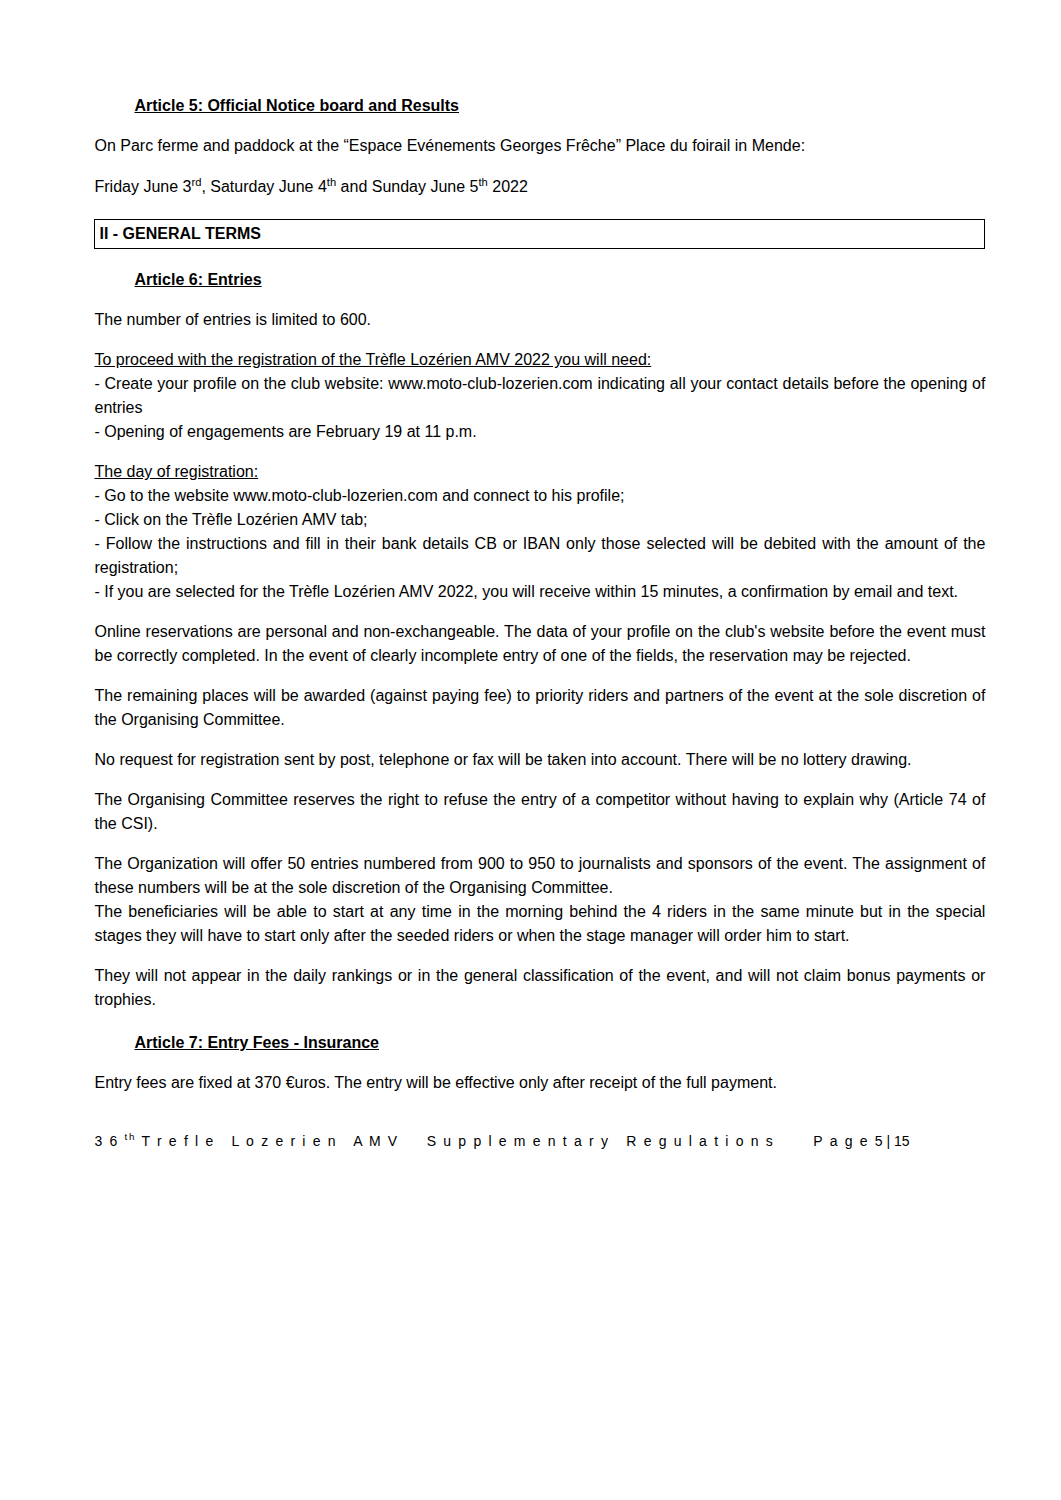Article 5: Official Notice board and Results
On Parc ferme and paddock at the “Espace Evénements Georges Frêche” Place du foirail in Mende:
Friday June 3rd, Saturday June 4th and Sunday June 5th 2022
II - GENERAL TERMS
Article 6: Entries
The number of entries is limited to 600.
To proceed with the registration of the Trèfle Lozérien AMV 2022 you will need:
- Create your profile on the club website: www.moto-club-lozerien.com indicating all your contact details before the opening of entries
- Opening of engagements are February 19 at 11 p.m.
The day of registration:
- Go to the website www.moto-club-lozerien.com and connect to his profile;
- Click on the Trèfle Lozérien AMV tab;
- Follow the instructions and fill in their bank details CB or IBAN only those selected will be debited with the amount of the registration;
- If you are selected for the Trèfle Lozérien AMV 2022, you will receive within 15 minutes, a confirmation by email and text.
Online reservations are personal and non-exchangeable. The data of your profile on the club's website before the event must be correctly completed. In the event of clearly incomplete entry of one of the fields, the reservation may be rejected.
The remaining places will be awarded (against paying fee) to priority riders and partners of the event at the sole discretion of the Organising Committee.
No request for registration sent by post, telephone or fax will be taken into account. There will be no lottery drawing.
The Organising Committee reserves the right to refuse the entry of a competitor without having to explain why (Article 74 of the CSI).
The Organization will offer 50 entries numbered from 900 to 950 to journalists and sponsors of the event. The assignment of these numbers will be at the sole discretion of the Organising Committee.
The beneficiaries will be able to start at any time in the morning behind the 4 riders in the same minute but in the special stages they will have to start only after the seeded riders or when the stage manager will order him to start.
They will not appear in the daily rankings or in the general classification of the event, and will not claim bonus payments or trophies.
Article 7: Entry Fees - Insurance
Entry fees are fixed at 370 €uros. The entry will be effective only after receipt of the full payment.
3 6 th T r e f l e L o z e r i e n A M V S u p p l e m e n t a r y R e g u l a t i o n s P a g e 5 | 15